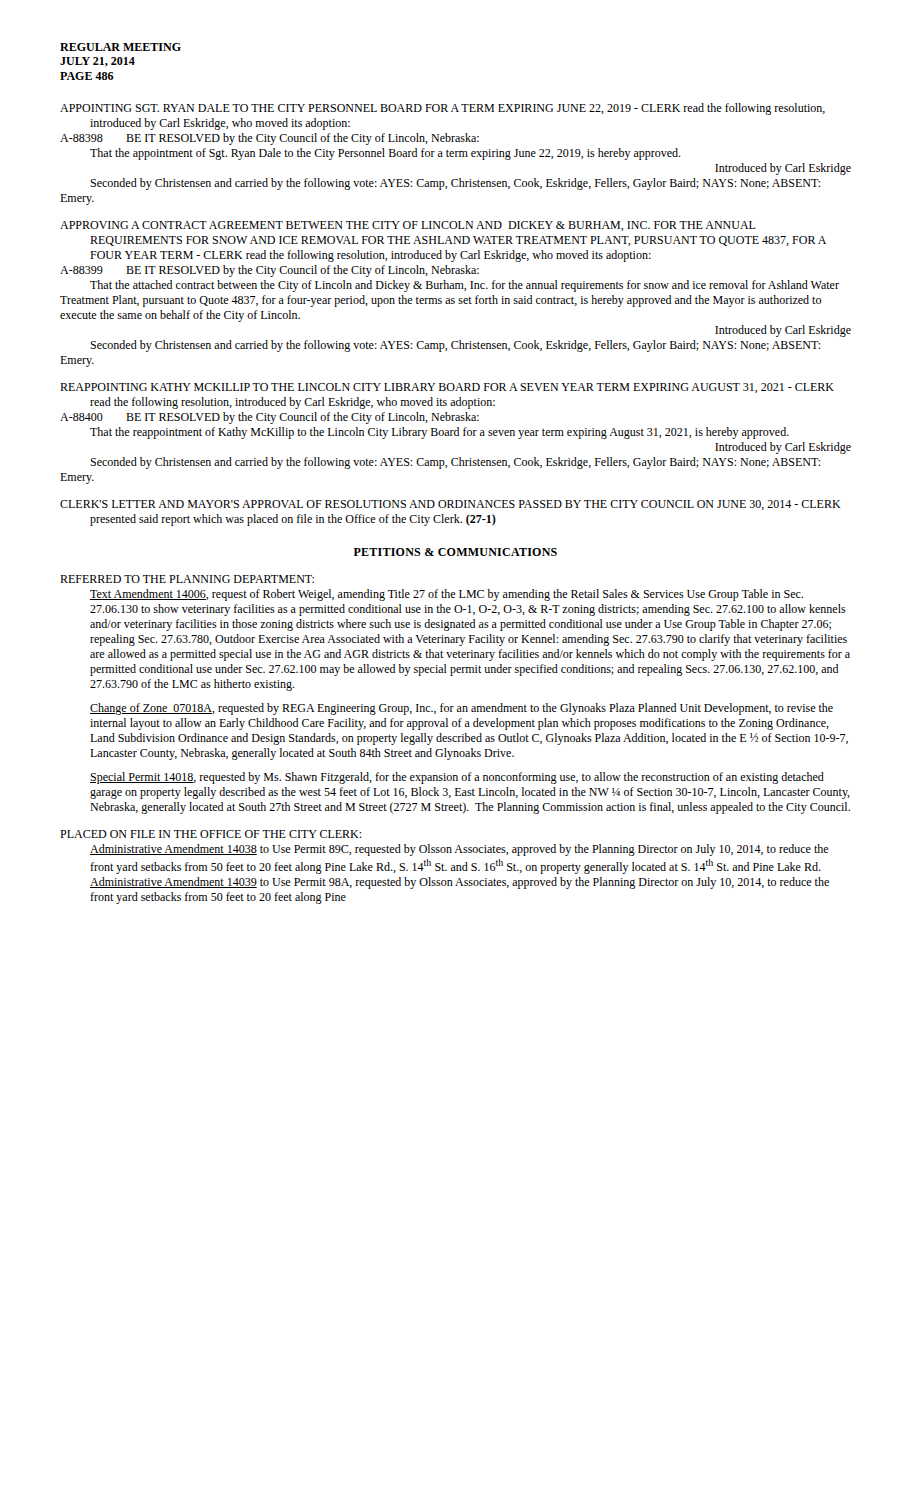REGULAR MEETING
JULY 21, 2014
PAGE 486
APPOINTING SGT. RYAN DALE TO THE CITY PERSONNEL BOARD FOR A TERM EXPIRING JUNE 22, 2019 - CLERK read the following resolution, introduced by Carl Eskridge, who moved its adoption:
A-88398 BE IT RESOLVED by the City Council of the City of Lincoln, Nebraska:
That the appointment of Sgt. Ryan Dale to the City Personnel Board for a term expiring June 22, 2019, is hereby approved.
Introduced by Carl Eskridge
Seconded by Christensen and carried by the following vote: AYES: Camp, Christensen, Cook, Eskridge, Fellers, Gaylor Baird; NAYS: None; ABSENT: Emery.
APPROVING A CONTRACT AGREEMENT BETWEEN THE CITY OF LINCOLN AND DICKEY & BURHAM, INC. FOR THE ANNUAL REQUIREMENTS FOR SNOW AND ICE REMOVAL FOR THE ASHLAND WATER TREATMENT PLANT, PURSUANT TO QUOTE 4837, FOR A FOUR YEAR TERM - CLERK read the following resolution, introduced by Carl Eskridge, who moved its adoption:
A-88399 BE IT RESOLVED by the City Council of the City of Lincoln, Nebraska:
That the attached contract between the City of Lincoln and Dickey & Burham, Inc. for the annual requirements for snow and ice removal for Ashland Water Treatment Plant, pursuant to Quote 4837, for a four-year period, upon the terms as set forth in said contract, is hereby approved and the Mayor is authorized to execute the same on behalf of the City of Lincoln.
Introduced by Carl Eskridge
Seconded by Christensen and carried by the following vote: AYES: Camp, Christensen, Cook, Eskridge, Fellers, Gaylor Baird; NAYS: None; ABSENT: Emery.
REAPPOINTING KATHY MCKILLIP TO THE LINCOLN CITY LIBRARY BOARD FOR A SEVEN YEAR TERM EXPIRING AUGUST 31, 2021 - CLERK read the following resolution, introduced by Carl Eskridge, who moved its adoption:
A-88400 BE IT RESOLVED by the City Council of the City of Lincoln, Nebraska:
That the reappointment of Kathy McKillip to the Lincoln City Library Board for a seven year term expiring August 31, 2021, is hereby approved.
Introduced by Carl Eskridge
Seconded by Christensen and carried by the following vote: AYES: Camp, Christensen, Cook, Eskridge, Fellers, Gaylor Baird; NAYS: None; ABSENT: Emery.
CLERK'S LETTER AND MAYOR'S APPROVAL OF RESOLUTIONS AND ORDINANCES PASSED BY THE CITY COUNCIL ON JUNE 30, 2014 - CLERK presented said report which was placed on file in the Office of the City Clerk. (27-1)
PETITIONS & COMMUNICATIONS
REFERRED TO THE PLANNING DEPARTMENT:
Text Amendment 14006, request of Robert Weigel, amending Title 27 of the LMC by amending the Retail Sales & Services Use Group Table in Sec. 27.06.130 to show veterinary facilities as a permitted conditional use in the O-1, O-2, O-3, & R-T zoning districts; amending Sec. 27.62.100 to allow kennels and/or veterinary facilities in those zoning districts where such use is designated as a permitted conditional use under a Use Group Table in Chapter 27.06; repealing Sec. 27.63.780, Outdoor Exercise Area Associated with a Veterinary Facility or Kennel: amending Sec. 27.63.790 to clarify that veterinary facilities are allowed as a permitted special use in the AG and AGR districts & that veterinary facilities and/or kennels which do not comply with the requirements for a permitted conditional use under Sec. 27.62.100 may be allowed by special permit under specified conditions; and repealing Secs. 27.06.130, 27.62.100, and 27.63.790 of the LMC as hitherto existing.
Change of Zone 07018A, requested by REGA Engineering Group, Inc., for an amendment to the Glynoaks Plaza Planned Unit Development, to revise the internal layout to allow an Early Childhood Care Facility, and for approval of a development plan which proposes modifications to the Zoning Ordinance, Land Subdivision Ordinance and Design Standards, on property legally described as Outlot C, Glynoaks Plaza Addition, located in the E ½ of Section 10-9-7, Lancaster County, Nebraska, generally located at South 84th Street and Glynoaks Drive.
Special Permit 14018, requested by Ms. Shawn Fitzgerald, for the expansion of a nonconforming use, to allow the reconstruction of an existing detached garage on property legally described as the west 54 feet of Lot 16, Block 3, East Lincoln, located in the NW ¼ of Section 30-10-7, Lincoln, Lancaster County, Nebraska, generally located at South 27th Street and M Street (2727 M Street). The Planning Commission action is final, unless appealed to the City Council.
PLACED ON FILE IN THE OFFICE OF THE CITY CLERK:
Administrative Amendment 14038 to Use Permit 89C, requested by Olsson Associates, approved by the Planning Director on July 10, 2014, to reduce the front yard setbacks from 50 feet to 20 feet along Pine Lake Rd., S. 14th St. and S. 16th St., on property generally located at S. 14th St. and Pine Lake Rd.
Administrative Amendment 14039 to Use Permit 98A, requested by Olsson Associates, approved by the Planning Director on July 10, 2014, to reduce the front yard setbacks from 50 feet to 20 feet along Pine